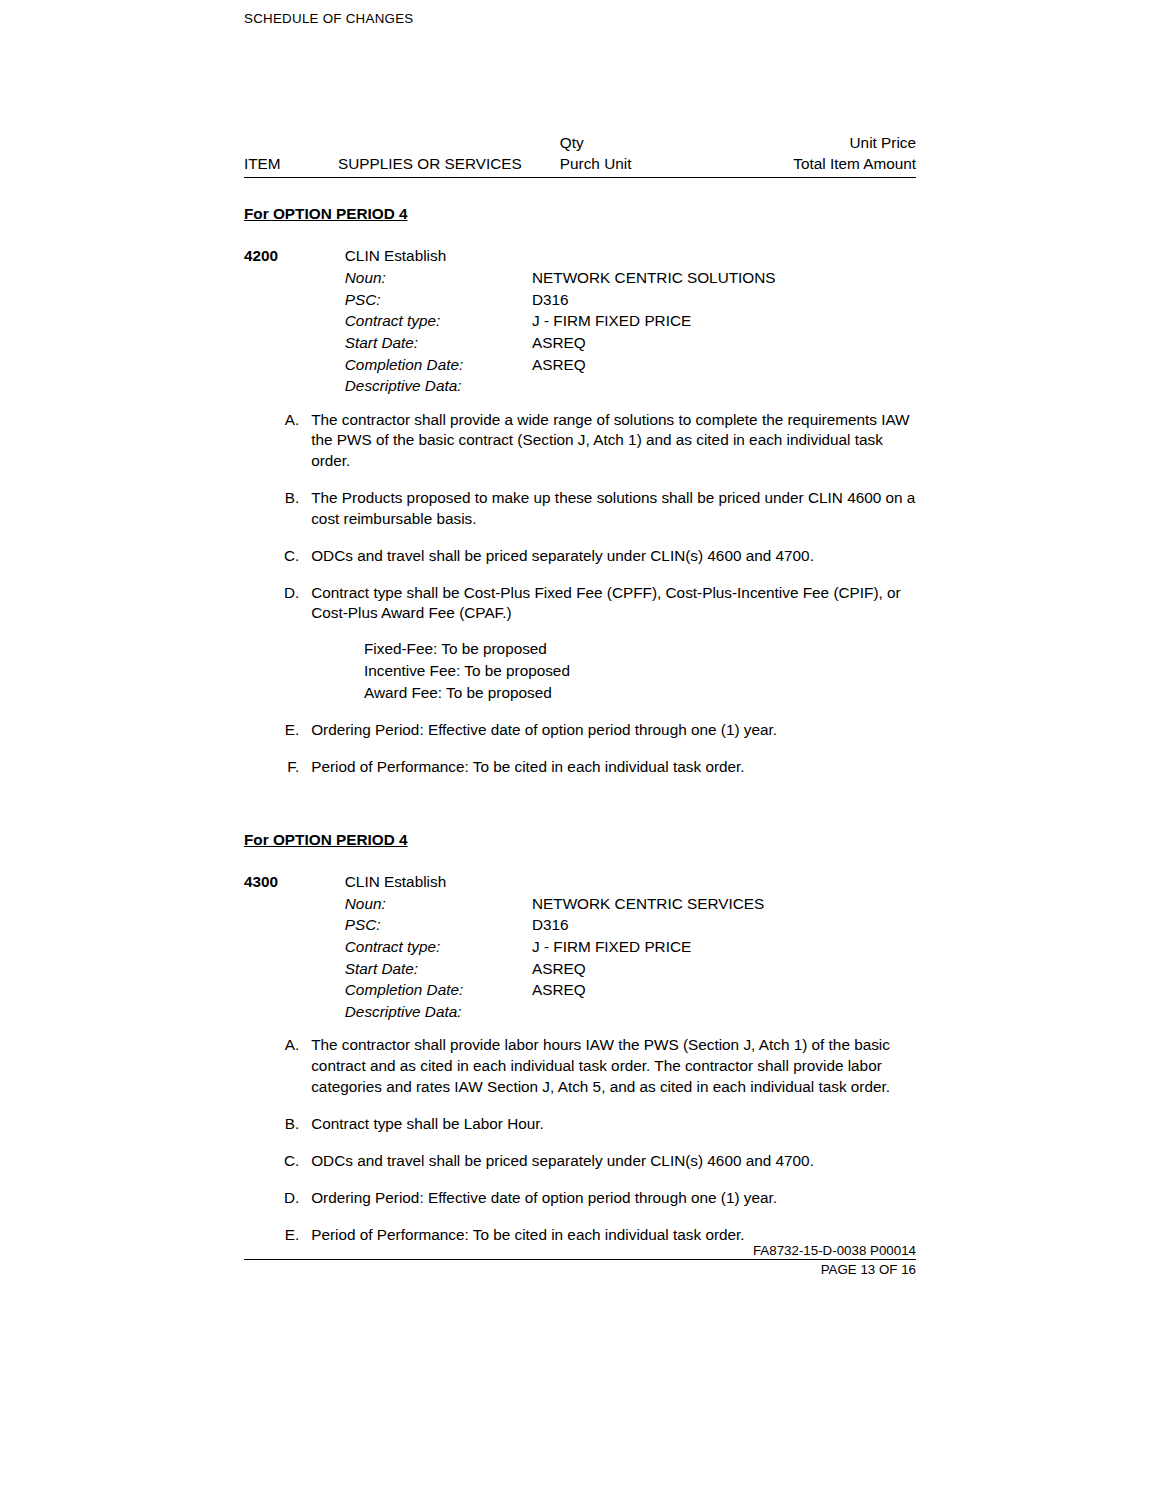SCHEDULE OF CHANGES
| | | Qty | Unit Price |
| ITEM | SUPPLIES OR SERVICES | Purch Unit | Total Item Amount |
For OPTION PERIOD 4
| 4200 | CLIN Establish | |
| | Noun: | NETWORK CENTRIC SOLUTIONS |
| | PSC: | D316 |
| | Contract type: | J - FIRM FIXED PRICE |
| | Start Date: | ASREQ |
| | Completion Date: | ASREQ |
| | Descriptive Data: | |
The contractor shall provide a wide range of solutions to complete the requirements IAW the PWS of the basic contract (Section J, Atch 1) and as cited in each individual task order.
The Products proposed to make up these solutions shall be priced under CLIN 4600 on a cost reimbursable basis.
ODCs and travel shall be priced separately under CLIN(s) 4600 and 4700.
Contract type shall be Cost-Plus Fixed Fee (CPFF), Cost-Plus-Incentive Fee (CPIF), or Cost-Plus Award Fee (CPAF.)
Fixed-Fee: To be proposed
Incentive Fee: To be proposed
Award Fee: To be proposed
Ordering Period: Effective date of option period through one (1) year.
Period of Performance: To be cited in each individual task order.
For OPTION PERIOD 4
| 4300 | CLIN Establish | |
| | Noun: | NETWORK CENTRIC SERVICES |
| | PSC: | D316 |
| | Contract type: | J - FIRM FIXED PRICE |
| | Start Date: | ASREQ |
| | Completion Date: | ASREQ |
| | Descriptive Data: | |
The contractor shall provide labor hours IAW the PWS (Section J, Atch 1) of the basic contract and as cited in each individual task order. The contractor shall provide labor categories and rates IAW Section J, Atch 5, and as cited in each individual task order.
Contract type shall be Labor Hour.
ODCs and travel shall be priced separately under CLIN(s) 4600 and 4700.
Ordering Period: Effective date of option period through one (1) year.
Period of Performance: To be cited in each individual task order.
FA8732-15-D-0038 P00014
PAGE 13 OF 16